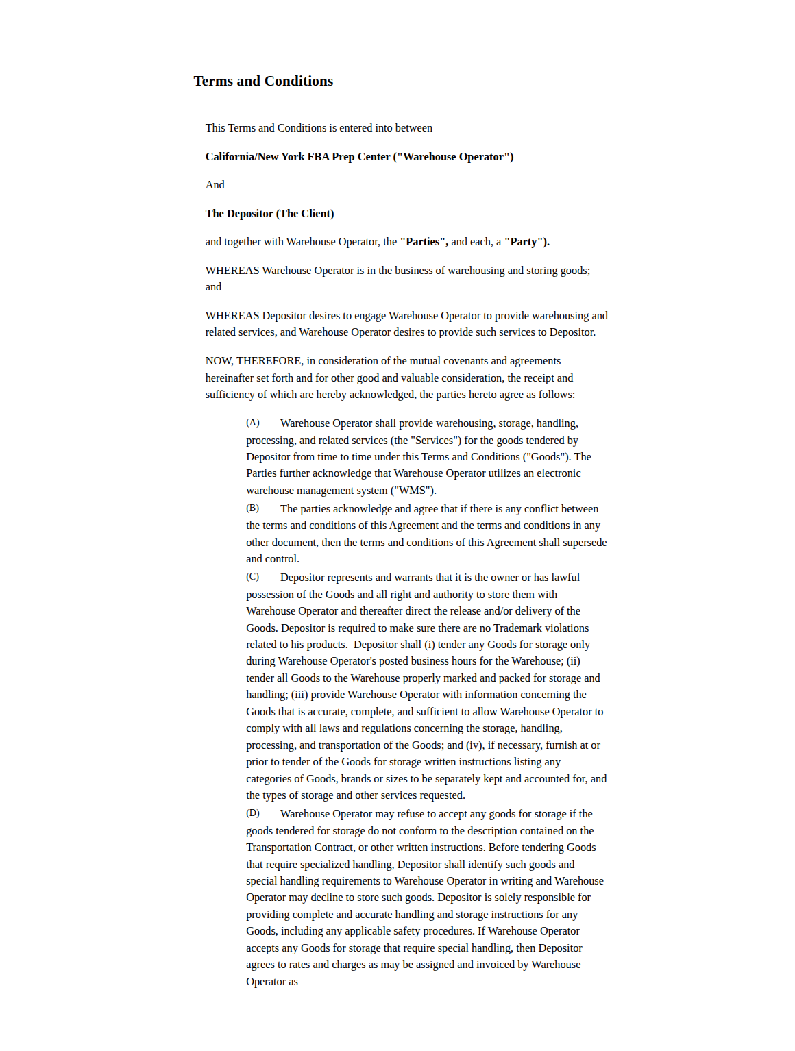Terms and Conditions
This Terms and Conditions is entered into between
California/New York FBA Prep Center ("Warehouse Operator")
And
The Depositor (The Client)
and together with Warehouse Operator, the "Parties", and each, a "Party").
WHEREAS Warehouse Operator is in the business of warehousing and storing goods; and
WHEREAS Depositor desires to engage Warehouse Operator to provide warehousing and related services, and Warehouse Operator desires to provide such services to Depositor.
NOW, THEREFORE, in consideration of the mutual covenants and agreements hereinafter set forth and for other good and valuable consideration, the receipt and sufficiency of which are hereby acknowledged, the parties hereto agree as follows:
(A) Warehouse Operator shall provide warehousing, storage, handling, processing, and related services (the "Services") for the goods tendered by Depositor from time to time under this Terms and Conditions ("Goods"). The Parties further acknowledge that Warehouse Operator utilizes an electronic warehouse management system ("WMS").
(B) The parties acknowledge and agree that if there is any conflict between the terms and conditions of this Agreement and the terms and conditions in any other document, then the terms and conditions of this Agreement shall supersede and control.
(C) Depositor represents and warrants that it is the owner or has lawful possession of the Goods and all right and authority to store them with Warehouse Operator and thereafter direct the release and/or delivery of the Goods. Depositor is required to make sure there are no Trademark violations related to his products. Depositor shall (i) tender any Goods for storage only during Warehouse Operator's posted business hours for the Warehouse; (ii) tender all Goods to the Warehouse properly marked and packed for storage and handling; (iii) provide Warehouse Operator with information concerning the Goods that is accurate, complete, and sufficient to allow Warehouse Operator to comply with all laws and regulations concerning the storage, handling, processing, and transportation of the Goods; and (iv), if necessary, furnish at or prior to tender of the Goods for storage written instructions listing any categories of Goods, brands or sizes to be separately kept and accounted for, and the types of storage and other services requested.
(D) Warehouse Operator may refuse to accept any goods for storage if the goods tendered for storage do not conform to the description contained on the Transportation Contract, or other written instructions. Before tendering Goods that require specialized handling, Depositor shall identify such goods and special handling requirements to Warehouse Operator in writing and Warehouse Operator may decline to store such goods. Depositor is solely responsible for providing complete and accurate handling and storage instructions for any Goods, including any applicable safety procedures. If Warehouse Operator accepts any Goods for storage that require special handling, then Depositor agrees to rates and charges as may be assigned and invoiced by Warehouse Operator as